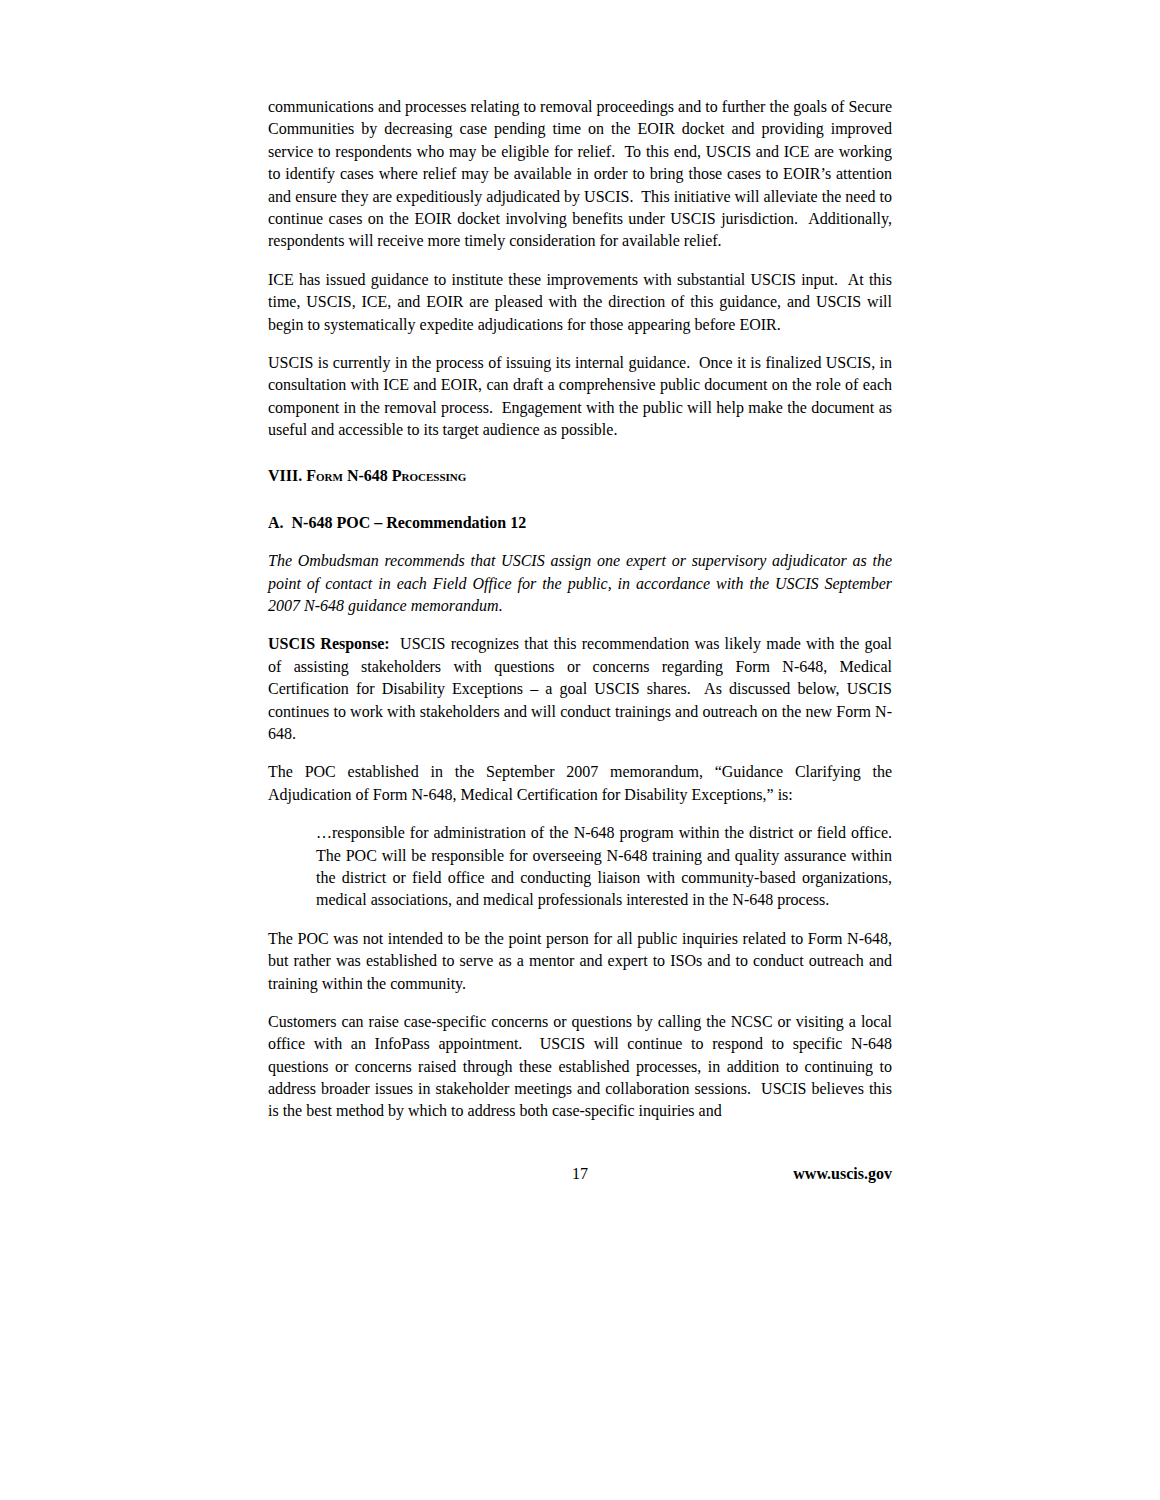communications and processes relating to removal proceedings and to further the goals of Secure Communities by decreasing case pending time on the EOIR docket and providing improved service to respondents who may be eligible for relief. To this end, USCIS and ICE are working to identify cases where relief may be available in order to bring those cases to EOIR’s attention and ensure they are expeditiously adjudicated by USCIS. This initiative will alleviate the need to continue cases on the EOIR docket involving benefits under USCIS jurisdiction. Additionally, respondents will receive more timely consideration for available relief.
ICE has issued guidance to institute these improvements with substantial USCIS input. At this time, USCIS, ICE, and EOIR are pleased with the direction of this guidance, and USCIS will begin to systematically expedite adjudications for those appearing before EOIR.
USCIS is currently in the process of issuing its internal guidance. Once it is finalized USCIS, in consultation with ICE and EOIR, can draft a comprehensive public document on the role of each component in the removal process. Engagement with the public will help make the document as useful and accessible to its target audience as possible.
VIII. Form N-648 Processing
A. N-648 POC – Recommendation 12
The Ombudsman recommends that USCIS assign one expert or supervisory adjudicator as the point of contact in each Field Office for the public, in accordance with the USCIS September 2007 N-648 guidance memorandum.
USCIS Response: USCIS recognizes that this recommendation was likely made with the goal of assisting stakeholders with questions or concerns regarding Form N-648, Medical Certification for Disability Exceptions – a goal USCIS shares. As discussed below, USCIS continues to work with stakeholders and will conduct trainings and outreach on the new Form N-648.
The POC established in the September 2007 memorandum, “Guidance Clarifying the Adjudication of Form N-648, Medical Certification for Disability Exceptions,” is:
…responsible for administration of the N-648 program within the district or field office. The POC will be responsible for overseeing N-648 training and quality assurance within the district or field office and conducting liaison with community-based organizations, medical associations, and medical professionals interested in the N-648 process.
The POC was not intended to be the point person for all public inquiries related to Form N-648, but rather was established to serve as a mentor and expert to ISOs and to conduct outreach and training within the community.
Customers can raise case-specific concerns or questions by calling the NCSC or visiting a local office with an InfoPass appointment. USCIS will continue to respond to specific N-648 questions or concerns raised through these established processes, in addition to continuing to address broader issues in stakeholder meetings and collaboration sessions. USCIS believes this is the best method by which to address both case-specific inquiries and
17 www.uscis.gov